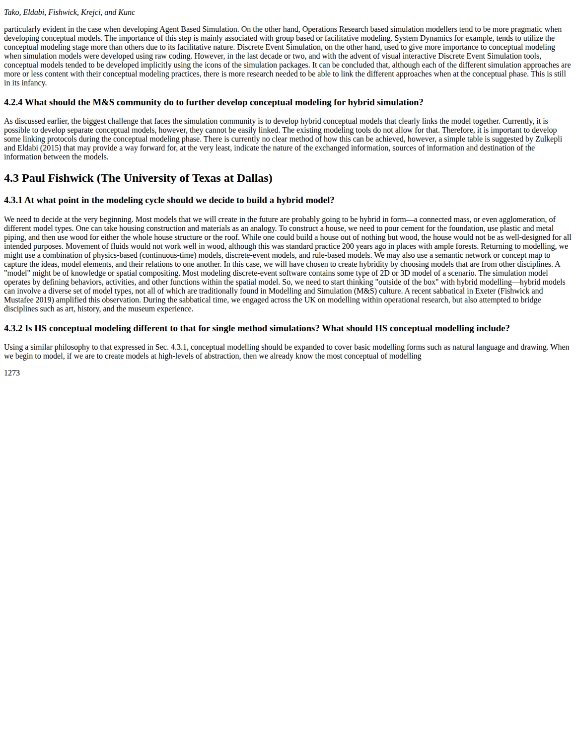Tako, Eldabi, Fishwick, Krejci, and Kunc
particularly evident in the case when developing Agent Based Simulation. On the other hand, Operations Research based simulation modellers tend to be more pragmatic when developing conceptual models. The importance of this step is mainly associated with group based or facilitative modeling. System Dynamics for example, tends to utilize the conceptual modeling stage more than others due to its facilitative nature. Discrete Event Simulation, on the other hand, used to give more importance to conceptual modeling when simulation models were developed using raw coding. However, in the last decade or two, and with the advent of visual interactive Discrete Event Simulation tools, conceptual models tended to be developed implicitly using the icons of the simulation packages. It can be concluded that, although each of the different simulation approaches are more or less content with their conceptual modeling practices, there is more research needed to be able to link the different approaches when at the conceptual phase. This is still in its infancy.
4.2.4 What should the M&S community do to further develop conceptual modeling for hybrid simulation?
As discussed earlier, the biggest challenge that faces the simulation community is to develop hybrid conceptual models that clearly links the model together. Currently, it is possible to develop separate conceptual models, however, they cannot be easily linked. The existing modeling tools do not allow for that. Therefore, it is important to develop some linking protocols during the conceptual modeling phase. There is currently no clear method of how this can be achieved, however, a simple table is suggested by Zulkepli and Eldabi (2015) that may provide a way forward for, at the very least, indicate the nature of the exchanged information, sources of information and destination of the information between the models.
4.3 Paul Fishwick (The University of Texas at Dallas)
4.3.1 At what point in the modeling cycle should we decide to build a hybrid model?
We need to decide at the very beginning. Most models that we will create in the future are probably going to be hybrid in form—a connected mass, or even agglomeration, of different model types. One can take housing construction and materials as an analogy. To construct a house, we need to pour cement for the foundation, use plastic and metal piping, and then use wood for either the whole house structure or the roof. While one could build a house out of nothing but wood, the house would not be as well-designed for all intended purposes. Movement of fluids would not work well in wood, although this was standard practice 200 years ago in places with ample forests. Returning to modelling, we might use a combination of physics-based (continuous-time) models, discrete-event models, and rule-based models. We may also use a semantic network or concept map to capture the ideas, model elements, and their relations to one another. In this case, we will have chosen to create hybridity by choosing models that are from other disciplines. A "model" might be of knowledge or spatial compositing. Most modeling discrete-event software contains some type of 2D or 3D model of a scenario. The simulation model operates by defining behaviors, activities, and other functions within the spatial model. So, we need to start thinking "outside of the box" with hybrid modelling—hybrid models can involve a diverse set of model types, not all of which are traditionally found in Modelling and Simulation (M&S) culture. A recent sabbatical in Exeter (Fishwick and Mustafee 2019) amplified this observation. During the sabbatical time, we engaged across the UK on modelling within operational research, but also attempted to bridge disciplines such as art, history, and the museum experience.
4.3.2 Is HS conceptual modeling different to that for single method simulations? What should HS conceptual modelling include?
Using a similar philosophy to that expressed in Sec. 4.3.1, conceptual modelling should be expanded to cover basic modelling forms such as natural language and drawing. When we begin to model, if we are to create models at high-levels of abstraction, then we already know the most conceptual of modelling
1273